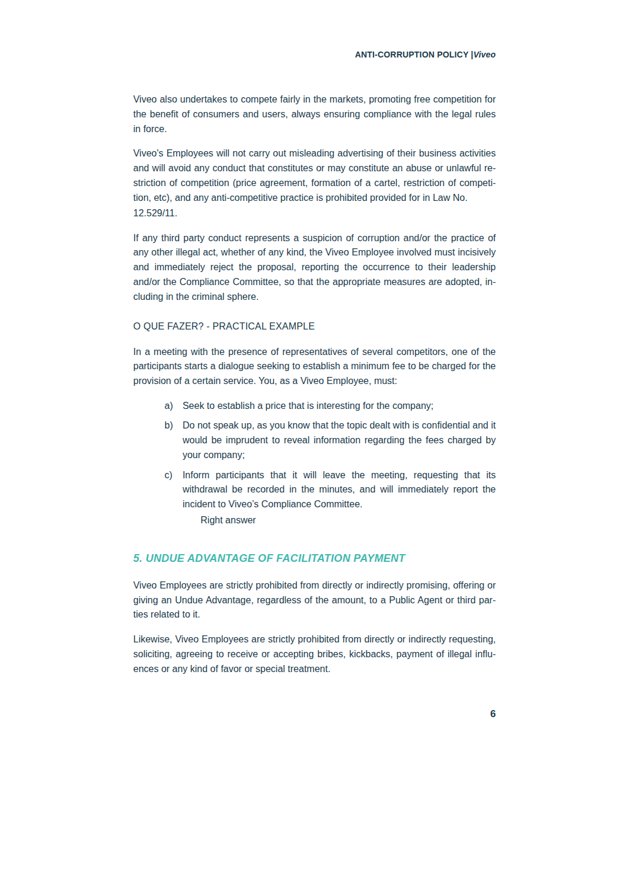ANTI-CORRUPTION POLICY |Viveo
Viveo also undertakes to compete fairly in the markets, promoting free competition for the benefit of consumers and users, always ensuring compliance with the legal rules in force.
Viveo's Employees will not carry out misleading advertising of their business activities and will avoid any conduct that constitutes or may constitute an abuse or unlawful restriction of competition (price agreement, formation of a cartel, restriction of competition, etc), and any anti-competitive practice is prohibited provided for in Law No.
12.529/11.
If any third party conduct represents a suspicion of corruption and/or the practice of any other illegal act, whether of any kind, the Viveo Employee involved must incisively and immediately reject the proposal, reporting the occurrence to their leadership and/or the Compliance Committee, so that the appropriate measures are adopted, including in the criminal sphere.
O QUE FAZER? - PRACTICAL EXAMPLE
In a meeting with the presence of representatives of several competitors, one of the participants starts a dialogue seeking to establish a minimum fee to be charged for the provision of a certain service. You, as a Viveo Employee, must:
Seek to establish a price that is interesting for the company;
Do not speak up, as you know that the topic dealt with is confidential and it would be imprudent to reveal information regarding the fees charged by your company;
Inform participants that it will leave the meeting, requesting that its withdrawal be recorded in the minutes, and will immediately report the incident to Viveo’s Compliance Committee.
Right answer
5. UNDUE ADVANTAGE OF FACILITATION PAYMENT
Viveo Employees are strictly prohibited from directly or indirectly promising, offering or giving an Undue Advantage, regardless of the amount, to a Public Agent or third parties related to it.
Likewise, Viveo Employees are strictly prohibited from directly or indirectly requesting, soliciting, agreeing to receive or accepting bribes, kickbacks, payment of illegal influences or any kind of favor or special treatment.
6